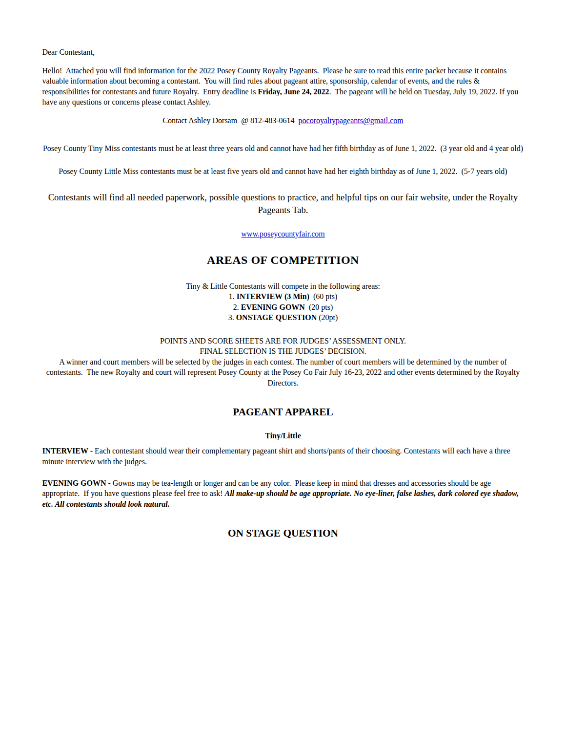Dear Contestant,
Hello! Attached you will find information for the 2022 Posey County Royalty Pageants. Please be sure to read this entire packet because it contains valuable information about becoming a contestant. You will find rules about pageant attire, sponsorship, calendar of events, and the rules & responsibilities for contestants and future Royalty. Entry deadline is Friday, June 24, 2022. The pageant will be held on Tuesday, July 19, 2022. If you have any questions or concerns please contact Ashley.
Contact Ashley Dorsam @ 812-483-0614 pocoroyaltypageants@gmail.com
Posey County Tiny Miss contestants must be at least three years old and cannot have had her fifth birthday as of June 1, 2022. (3 year old and 4 year old)
Posey County Little Miss contestants must be at least five years old and cannot have had her eighth birthday as of June 1, 2022. (5-7 years old)
Contestants will find all needed paperwork, possible questions to practice, and helpful tips on our fair website, under the Royalty Pageants Tab.
www.poseycountyfair.com
AREAS OF COMPETITION
Tiny & Little Contestants will compete in the following areas:
1. INTERVIEW (3 Min) (60 pts)
2. EVENING GOWN (20 pts)
3. ONSTAGE QUESTION (20pt)
POINTS AND SCORE SHEETS ARE FOR JUDGES’ ASSESSMENT ONLY.
FINAL SELECTION IS THE JUDGES’ DECISION.
A winner and court members will be selected by the judges in each contest. The number of court members will be determined by the number of contestants. The new Royalty and court will represent Posey County at the Posey Co Fair July 16-23, 2022 and other events determined by the Royalty Directors.
PAGEANT APPAREL
Tiny/Little
INTERVIEW - Each contestant should wear their complementary pageant shirt and shorts/pants of their choosing. Contestants will each have a three minute interview with the judges.
EVENING GOWN - Gowns may be tea-length or longer and can be any color. Please keep in mind that dresses and accessories should be age appropriate. If you have questions please feel free to ask! All make-up should be age appropriate. No eye-liner, false lashes, dark colored eye shadow, etc. All contestants should look natural.
ON STAGE QUESTION